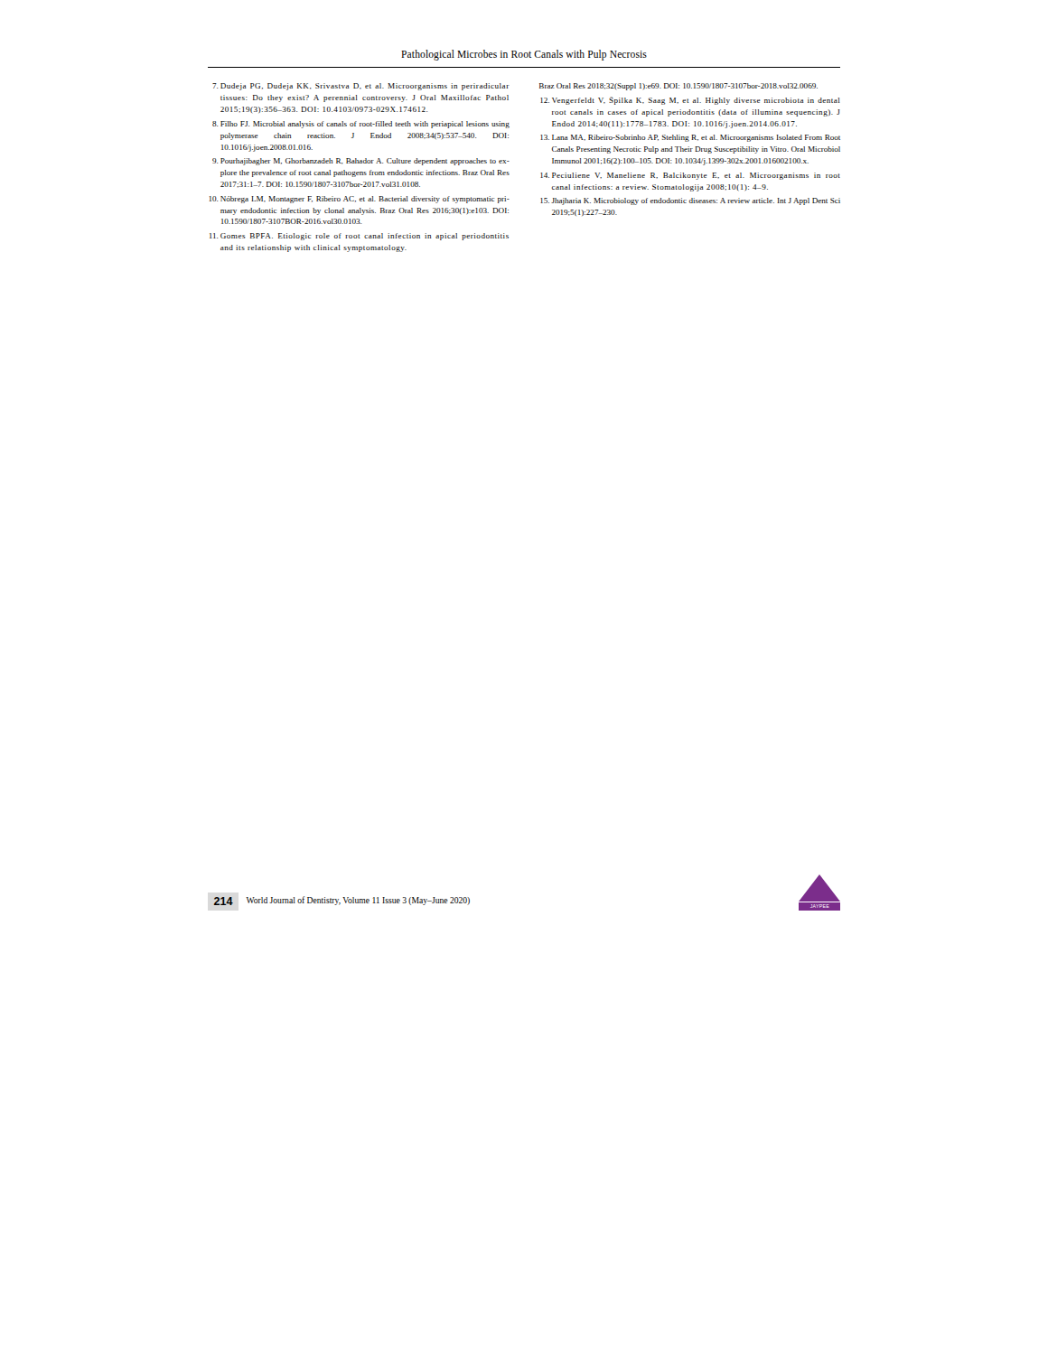Pathological Microbes in Root Canals with Pulp Necrosis
7. Dudeja PG, Dudeja KK, Srivastva D, et al. Microorganisms in periradicular tissues: Do they exist? A perennial controversy. J Oral Maxillofac Pathol 2015;19(3):356–363. DOI: 10.4103/0973-029X.174612.
8. Filho FJ. Microbial analysis of canals of root-filled teeth with periapical lesions using polymerase chain reaction. J Endod 2008;34(5):537–540. DOI: 10.1016/j.joen.2008.01.016.
9. Pourhajibagher M, Ghorbanzadeh R, Bahador A. Culture dependent approaches to explore the prevalence of root canal pathogens from endodontic infections. Braz Oral Res 2017;31:1–7. DOI: 10.1590/1807-3107bor-2017.vol31.0108.
10. Nóbrega LM, Montagner F, Ribeiro AC, et al. Bacterial diversity of symptomatic primary endodontic infection by clonal analysis. Braz Oral Res 2016;30(1):e103. DOI: 10.1590/1807-3107BOR-2016.vol30.0103.
11. Gomes BPFA. Etiologic role of root canal infection in apical periodontitis and its relationship with clinical symptomatology.
Braz Oral Res 2018;32(Suppl 1):e69. DOI: 10.1590/1807-3107bor-2018.vol32.0069.
12. Vengerfeldt V, Špilka K, Saag M, et al. Highly diverse microbiota in dental root canals in cases of apical periodontitis (data of illumina sequencing). J Endod 2014;40(11):1778–1783. DOI: 10.1016/j.joen.2014.06.017.
13. Lana MA, Ribeiro-Sobrinho AP, Stehling R, et al. Microorganisms Isolated From Root Canals Presenting Necrotic Pulp and Their Drug Susceptibility in Vitro. Oral Microbiol Immunol 2001;16(2):100–105. DOI: 10.1034/j.1399-302x.2001.016002100.x.
14. Peciuliene V, Maneliene R, Balcikonyte E, et al. Microorganisms in root canal infections: a review. Stomatologija 2008;10(1): 4–9.
15. Jhajharia K. Microbiology of endodontic diseases: A review article. Int J Appl Dent Sci 2019;5(1):227–230.
214
World Journal of Dentistry, Volume 11 Issue 3 (May–June 2020)
JAYPEE